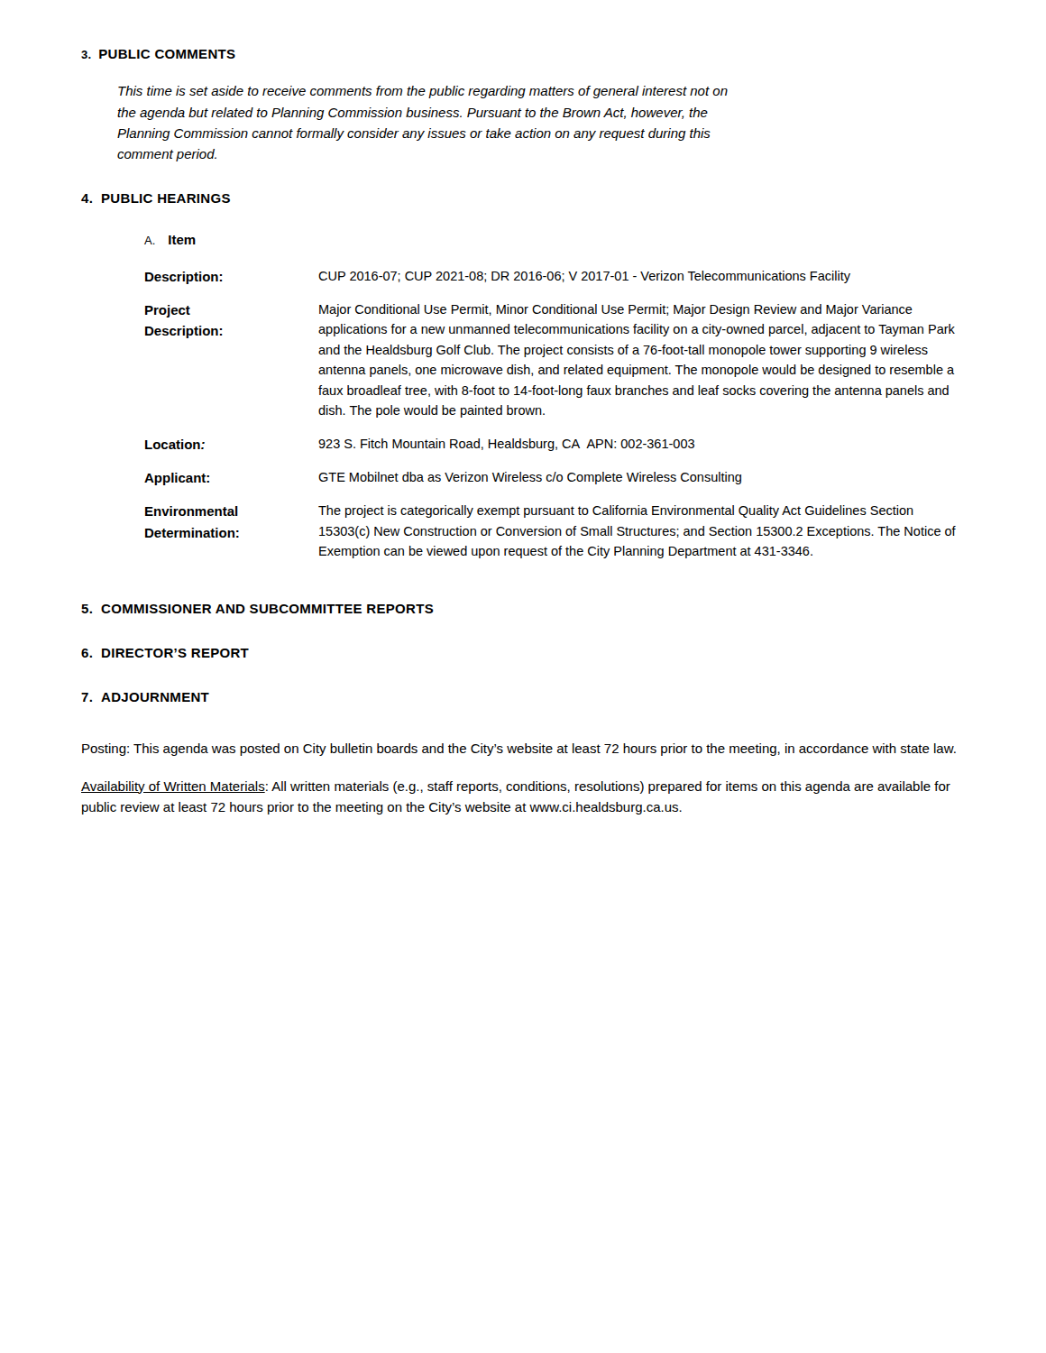Public Comments
This time is set aside to receive comments from the public regarding matters of general interest not on the agenda but related to Planning Commission business. Pursuant to the Brown Act, however, the Planning Commission cannot formally consider any issues or take action on any request during this comment period.
Public Hearings
A. Item
| Description: | CUP 2016-07; CUP 2021-08; DR 2016-06; V 2017-01 - Verizon Telecommunications Facility |
| Project Description: | Major Conditional Use Permit, Minor Conditional Use Permit; Major Design Review and Major Variance applications for a new unmanned telecommunications facility on a city-owned parcel, adjacent to Tayman Park and the Healdsburg Golf Club. The project consists of a 76-foot-tall monopole tower supporting 9 wireless antenna panels, one microwave dish, and related equipment. The monopole would be designed to resemble a faux broadleaf tree, with 8-foot to 14-foot-long faux branches and leaf socks covering the antenna panels and dish. The pole would be painted brown. |
| Location : | 923 S. Fitch Mountain Road, Healdsburg, CA APN: 002-361-003 |
| Applicant: | GTE Mobilnet dba as Verizon Wireless c/o Complete Wireless Consulting |
| Environmental Determination: | The project is categorically exempt pursuant to California Environmental Quality Act Guidelines Section 15303(c) New Construction or Conversion of Small Structures; and Section 15300.2 Exceptions. The Notice of Exemption can be viewed upon request of the City Planning Department at 431-3346. |
Commissioner and Subcommittee Reports
Director’s Report
Adjournment
Posting: This agenda was posted on City bulletin boards and the City’s website at least 72 hours prior to the meeting, in accordance with state law.
Availability of Written Materials: All written materials (e.g., staff reports, conditions, resolutions) prepared for items on this agenda are available for public review at least 72 hours prior to the meeting on the City’s website at www.ci.healdsburg.ca.us.